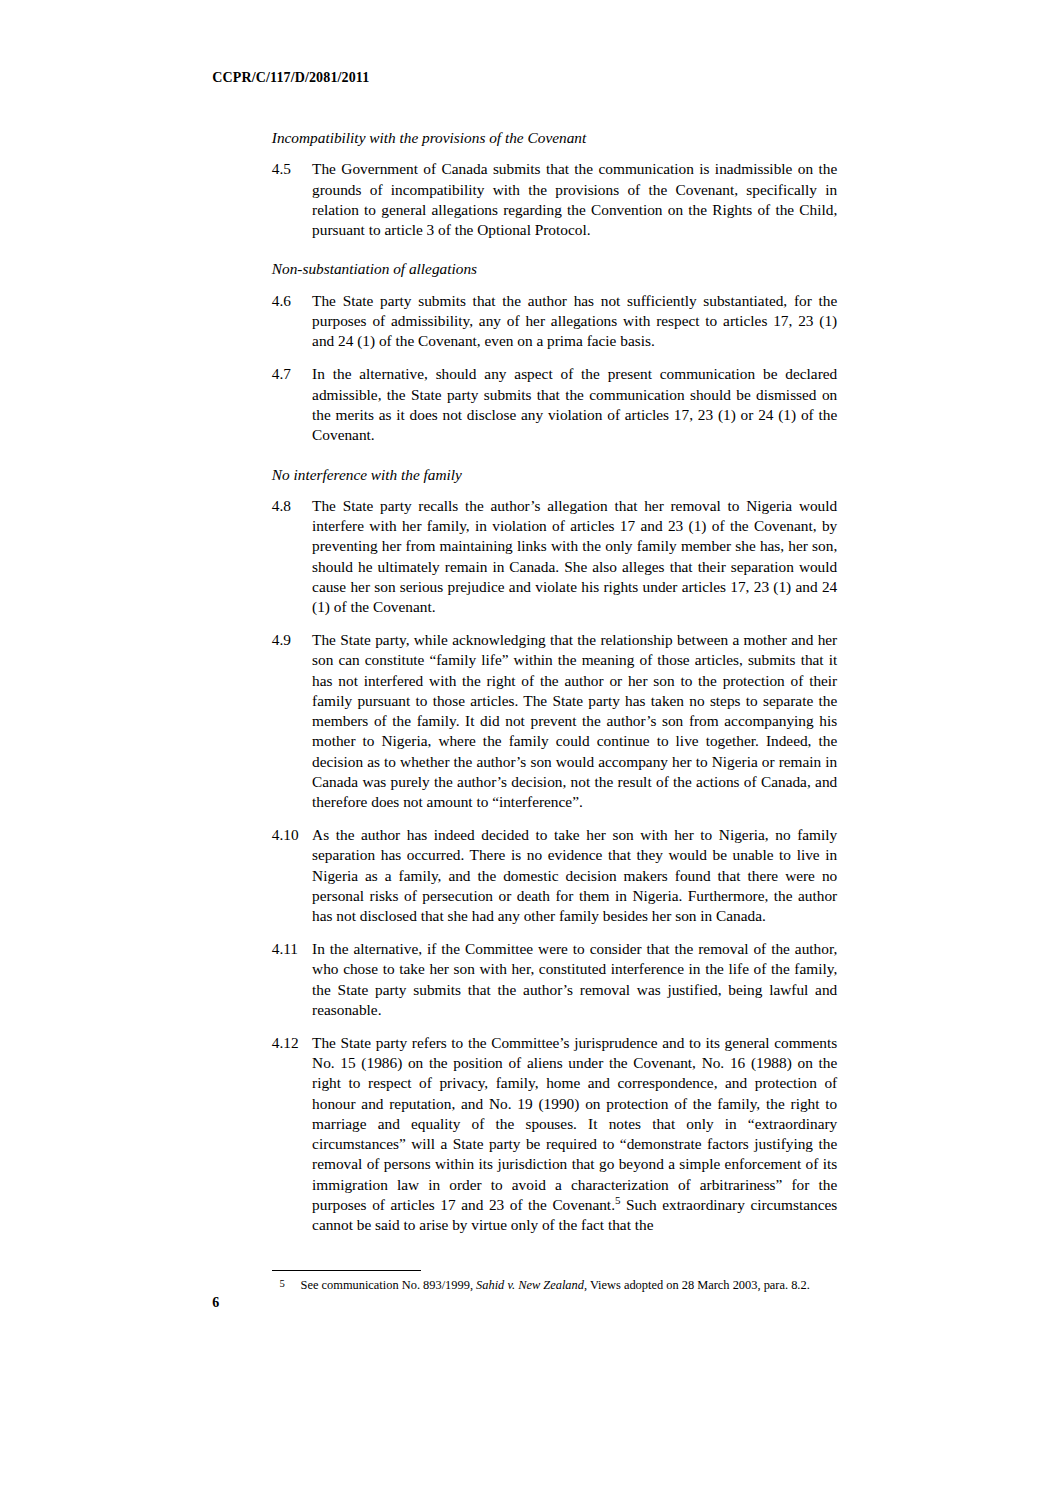CCPR/C/117/D/2081/2011
Incompatibility with the provisions of the Covenant
4.5 The Government of Canada submits that the communication is inadmissible on the grounds of incompatibility with the provisions of the Covenant, specifically in relation to general allegations regarding the Convention on the Rights of the Child, pursuant to article 3 of the Optional Protocol.
Non-substantiation of allegations
4.6 The State party submits that the author has not sufficiently substantiated, for the purposes of admissibility, any of her allegations with respect to articles 17, 23 (1) and 24 (1) of the Covenant, even on a prima facie basis.
4.7 In the alternative, should any aspect of the present communication be declared admissible, the State party submits that the communication should be dismissed on the merits as it does not disclose any violation of articles 17, 23 (1) or 24 (1) of the Covenant.
No interference with the family
4.8 The State party recalls the author’s allegation that her removal to Nigeria would interfere with her family, in violation of articles 17 and 23 (1) of the Covenant, by preventing her from maintaining links with the only family member she has, her son, should he ultimately remain in Canada. She also alleges that their separation would cause her son serious prejudice and violate his rights under articles 17, 23 (1) and 24 (1) of the Covenant.
4.9 The State party, while acknowledging that the relationship between a mother and her son can constitute “family life” within the meaning of those articles, submits that it has not interfered with the right of the author or her son to the protection of their family pursuant to those articles. The State party has taken no steps to separate the members of the family. It did not prevent the author’s son from accompanying his mother to Nigeria, where the family could continue to live together. Indeed, the decision as to whether the author’s son would accompany her to Nigeria or remain in Canada was purely the author’s decision, not the result of the actions of Canada, and therefore does not amount to “interference”.
4.10 As the author has indeed decided to take her son with her to Nigeria, no family separation has occurred. There is no evidence that they would be unable to live in Nigeria as a family, and the domestic decision makers found that there were no personal risks of persecution or death for them in Nigeria. Furthermore, the author has not disclosed that she had any other family besides her son in Canada.
4.11 In the alternative, if the Committee were to consider that the removal of the author, who chose to take her son with her, constituted interference in the life of the family, the State party submits that the author’s removal was justified, being lawful and reasonable.
4.12 The State party refers to the Committee’s jurisprudence and to its general comments No. 15 (1986) on the position of aliens under the Covenant, No. 16 (1988) on the right to respect of privacy, family, home and correspondence, and protection of honour and reputation, and No. 19 (1990) on protection of the family, the right to marriage and equality of the spouses. It notes that only in “extraordinary circumstances” will a State party be required to “demonstrate factors justifying the removal of persons within its jurisdiction that go beyond a simple enforcement of its immigration law in order to avoid a characterization of arbitrariness” for the purposes of articles 17 and 23 of the Covenant.5 Such extraordinary circumstances cannot be said to arise by virtue only of the fact that the
5 See communication No. 893/1999, Sahid v. New Zealand, Views adopted on 28 March 2003, para. 8.2.
6